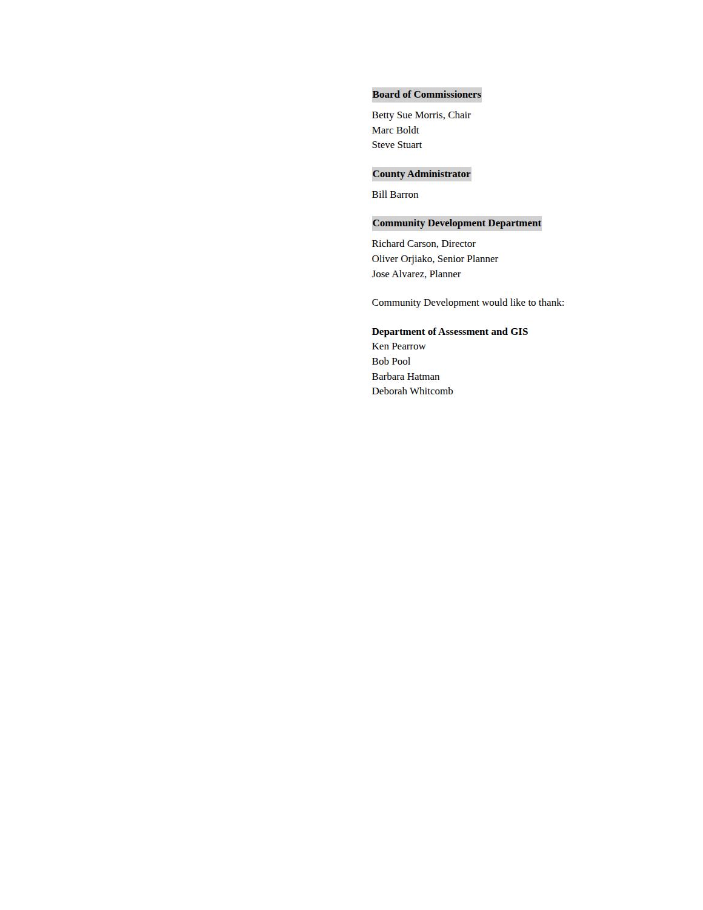Board of Commissioners
Betty Sue Morris, Chair
Marc Boldt
Steve Stuart
County Administrator
Bill Barron
Community Development Department
Richard Carson, Director
Oliver Orjiako, Senior Planner
Jose Alvarez, Planner
Community Development would like to thank:
Department of Assessment and GIS
Ken Pearrow
Bob Pool
Barbara Hatman
Deborah Whitcomb